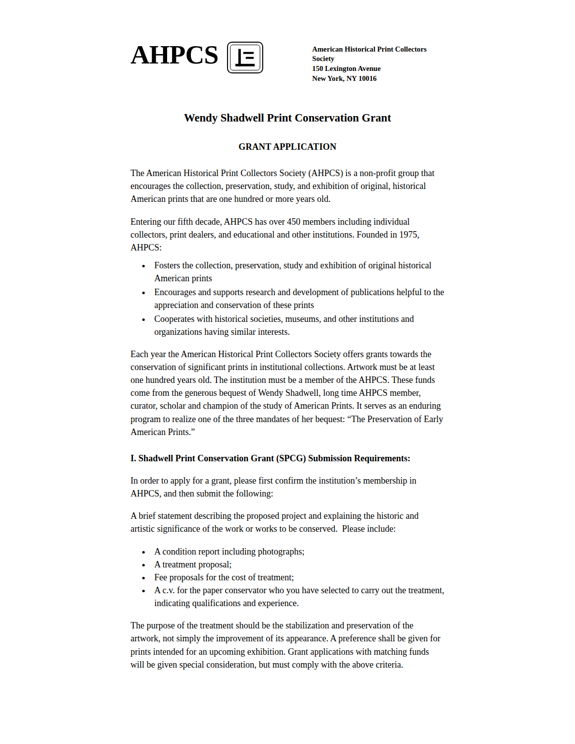AHPCS
American Historical Print Collectors Society
150 Lexington Avenue
New York, NY 10016
Wendy Shadwell Print Conservation Grant
GRANT APPLICATION
The American Historical Print Collectors Society (AHPCS) is a non-profit group that encourages the collection, preservation, study, and exhibition of original, historical American prints that are one hundred or more years old.
Entering our fifth decade, AHPCS has over 450 members including individual collectors, print dealers, and educational and other institutions. Founded in 1975, AHPCS:
Fosters the collection, preservation, study and exhibition of original historical American prints
Encourages and supports research and development of publications helpful to the appreciation and conservation of these prints
Cooperates with historical societies, museums, and other institutions and organizations having similar interests.
Each year the American Historical Print Collectors Society offers grants towards the conservation of significant prints in institutional collections. Artwork must be at least one hundred years old. The institution must be a member of the AHPCS. These funds come from the generous bequest of Wendy Shadwell, long time AHPCS member, curator, scholar and champion of the study of American Prints. It serves as an enduring program to realize one of the three mandates of her bequest: “The Preservation of Early American Prints.”
I. Shadwell Print Conservation Grant (SPCG) Submission Requirements:
In order to apply for a grant, please first confirm the institution’s membership in AHPCS, and then submit the following:
A brief statement describing the proposed project and explaining the historic and artistic significance of the work or works to be conserved. Please include:
A condition report including photographs;
A treatment proposal;
Fee proposals for the cost of treatment;
A c.v. for the paper conservator who you have selected to carry out the treatment, indicating qualifications and experience.
The purpose of the treatment should be the stabilization and preservation of the artwork, not simply the improvement of its appearance. A preference shall be given for prints intended for an upcoming exhibition. Grant applications with matching funds will be given special consideration, but must comply with the above criteria.